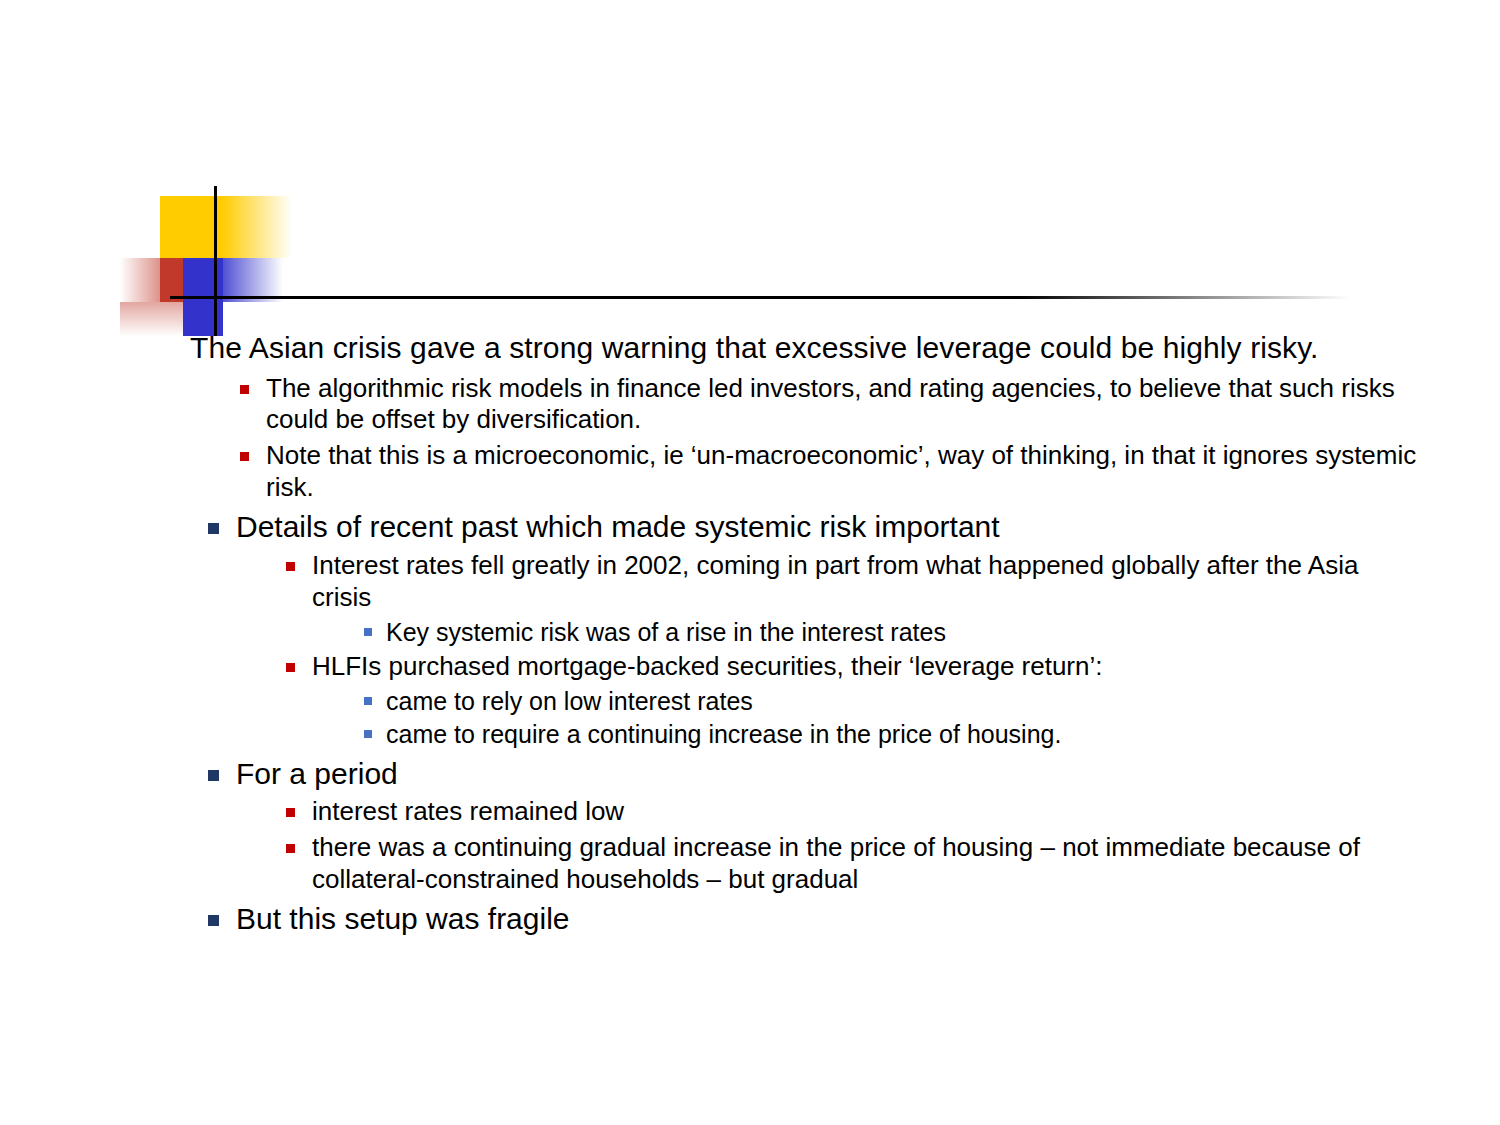The Asian crisis gave a strong warning that excessive leverage could be highly risky.
The algorithmic risk models in finance led investors, and rating agencies, to believe that such risks could be offset by diversification.
Note that this is a microeconomic, ie ‘un-macroeconomic’, way of thinking, in that it ignores systemic risk.
Details of recent past which made systemic risk important
Interest rates fell greatly in 2002, coming in part from what happened globally after the Asia crisis
Key systemic risk was of a rise in the interest rates
HLFIs purchased mortgage-backed securities, their ‘leverage return’:
came to rely on low interest rates
came to require a continuing increase in the price of housing.
For a period
interest rates remained low
there was a continuing gradual increase in the price of housing – not immediate because of collateral-constrained households – but gradual
But this setup was fragile